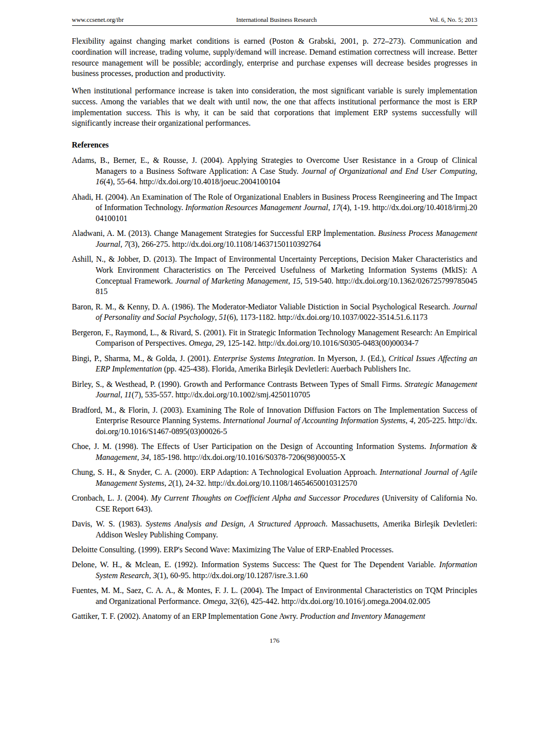www.ccsenet.org/ibr International Business Research Vol. 6, No. 5; 2013
Flexibility against changing market conditions is earned (Poston & Grabski, 2001, p. 272–273). Communication and coordination will increase, trading volume, supply/demand will increase. Demand estimation correctness will increase. Better resource management will be possible; accordingly, enterprise and purchase expenses will decrease besides progresses in business processes, production and productivity.
When institutional performance increase is taken into consideration, the most significant variable is surely implementation success. Among the variables that we dealt with until now, the one that affects institutional performance the most is ERP implementation success. This is why, it can be said that corporations that implement ERP systems successfully will significantly increase their organizational performances.
References
Adams, B., Berner, E., & Rousse, J. (2004). Applying Strategies to Overcome User Resistance in a Group of Clinical Managers to a Business Software Application: A Case Study. Journal of Organizational and End User Computing, 16(4), 55-64. http://dx.doi.org/10.4018/joeuc.2004100104
Ahadi, H. (2004). An Examination of The Role of Organizational Enablers in Business Process Reengineering and The Impact of Information Technology. Information Resources Management Journal, 17(4), 1-19. http://dx.doi.org/10.4018/irmj.2004100101
Aladwani, A. M. (2013). Change Management Strategies for Successful ERP İmplementation. Business Process Management Journal, 7(3), 266-275. http://dx.doi.org/10.1108/14637150110392764
Ashill, N., & Jobber, D. (2013). The Impact of Environmental Uncertainty Perceptions, Decision Maker Characteristics and Work Environment Characteristics on The Perceived Usefulness of Marketing Information Systems (MkIS): A Conceptual Framework. Journal of Marketing Management, 15, 519-540. http://dx.doi.org/10.1362/026725799785045815
Baron, R. M., & Kenny, D. A. (1986). The Moderator-Mediator Valiable Distiction in Social Psychological Research. Journal of Personality and Social Psychology, 51(6), 1173-1182. http://dx.doi.org/10.1037/0022-3514.51.6.1173
Bergeron, F., Raymond, L., & Rivard, S. (2001). Fit in Strategic Information Technology Management Research: An Empirical Comparison of Perspectives. Omega, 29, 125-142. http://dx.doi.org/10.1016/S0305-0483(00)00034-7
Bingi, P., Sharma, M., & Golda, J. (2001). Enterprise Systems Integration. In Myerson, J. (Ed.), Critical Issues Affecting an ERP Implementation (pp. 425-438). Florida, Amerika Birleşik Devletleri: Auerbach Publishers Inc.
Birley, S., & Westhead, P. (1990). Growth and Performance Contrasts Between Types of Small Firms. Strategic Management Journal, 11(7), 535-557. http://dx.doi.org/10.1002/smj.4250110705
Bradford, M., & Florin, J. (2003). Examining The Role of Innovation Diffusion Factors on The Implementation Success of Enterprise Resource Planning Systems. International Journal of Accounting Information Systems, 4, 205-225. http://dx.doi.org/10.1016/S1467-0895(03)00026-5
Choe, J. M. (1998). The Effects of User Participation on the Design of Accounting Information Systems. Information & Management, 34, 185-198. http://dx.doi.org/10.1016/S0378-7206(98)00055-X
Chung, S. H., & Snyder, C. A. (2000). ERP Adaption: A Technological Evoluation Approach. International Journal of Agile Management Systems, 2(1), 24-32. http://dx.doi.org/10.1108/14654650010312570
Cronbach, L. J. (2004). My Current Thoughts on Coefficient Alpha and Successor Procedures (University of California No. CSE Report 643).
Davis, W. S. (1983). Systems Analysis and Design, A Structured Approach. Massachusetts, Amerika Birleşik Devletleri: Addison Wesley Publishing Company.
Deloitte Consulting. (1999). ERP's Second Wave: Maximizing The Value of ERP-Enabled Processes.
Delone, W. H., & Mclean, E. (1992). Information Systems Success: The Quest for The Dependent Variable. Information System Research, 3(1), 60-95. http://dx.doi.org/10.1287/isre.3.1.60
Fuentes, M. M., Saez, C. A. A., & Montes, F. J. L. (2004). The Impact of Environmental Characteristics on TQM Principles and Organizational Performance. Omega, 32(6), 425-442. http://dx.doi.org/10.1016/j.omega.2004.02.005
Gattiker, T. F. (2002). Anatomy of an ERP Implementation Gone Awry. Production and Inventory Management
176